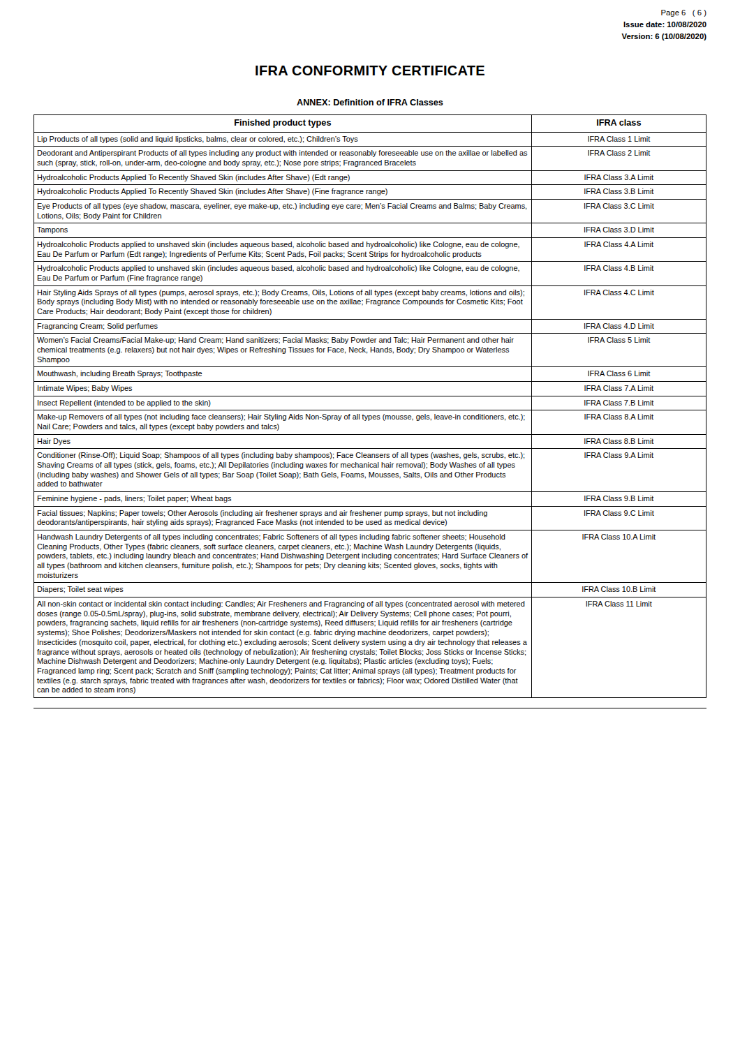Page 6 ( 6 )
Issue date: 10/08/2020
Version: 6 (10/08/2020)
IFRA CONFORMITY CERTIFICATE
ANNEX: Definition of IFRA Classes
| Finished product types | IFRA class |
| --- | --- |
| Lip Products of all types (solid and liquid lipsticks, balms, clear or colored, etc.); Children’s Toys | IFRA Class 1 Limit |
| Deodorant and Antiperspirant Products of all types including any product with intended or reasonably foreseeable use on the axillae or labelled as such (spray, stick, roll-on, under-arm, deo-cologne and body spray, etc.); Nose pore strips; Fragranced Bracelets | IFRA Class 2 Limit |
| Hydroalcoholic Products Applied To Recently Shaved Skin (includes After Shave) (Edt range) | IFRA Class 3.A Limit |
| Hydroalcoholic Products Applied To Recently Shaved Skin (includes After Shave) (Fine fragrance range) | IFRA Class 3.B Limit |
| Eye Products of all types (eye shadow, mascara, eyeliner, eye make-up, etc.) including eye care; Men’s Facial Creams and Balms; Baby Creams, Lotions, Oils; Body Paint for Children | IFRA Class 3.C Limit |
| Tampons | IFRA Class 3.D Limit |
| Hydroalcoholic Products applied to unshaved skin (includes aqueous based, alcoholic based and hydroalcoholic) like Cologne, eau de cologne, Eau De Parfum or Parfum (Edt range); Ingredients of Perfume Kits; Scent Pads, Foil packs; Scent Strips for hydroalcoholic products | IFRA Class 4.A Limit |
| Hydroalcoholic Products applied to unshaved skin (includes aqueous based, alcoholic based and hydroalcoholic) like Cologne, eau de cologne, Eau De Parfum or Parfum (Fine fragrance range) | IFRA Class 4.B Limit |
| Hair Styling Aids Sprays of all types (pumps, aerosol sprays, etc.); Body Creams, Oils, Lotions of all types (except baby creams, lotions and oils); Body sprays (including Body Mist) with no intended or reasonably foreseeable use on the axillae; Fragrance Compounds for Cosmetic Kits; Foot Care Products; Hair deodorant; Body Paint (except those for children) | IFRA Class 4.C Limit |
| Fragrancing Cream; Solid perfumes | IFRA Class 4.D Limit |
| Women’s Facial Creams/Facial Make-up; Hand Cream; Hand sanitizers; Facial Masks; Baby Powder and Talc; Hair Permanent and other hair chemical treatments (e.g. relaxers) but not hair dyes; Wipes or Refreshing Tissues for Face, Neck, Hands, Body; Dry Shampoo or Waterless Shampoo | IFRA Class 5 Limit |
| Mouthwash, including Breath Sprays; Toothpaste | IFRA Class 6 Limit |
| Intimate Wipes; Baby Wipes | IFRA Class 7.A Limit |
| Insect Repellent (intended to be applied to the skin) | IFRA Class 7.B Limit |
| Make-up Removers of all types (not including face cleansers); Hair Styling Aids Non-Spray of all types (mousse, gels, leave-in conditioners, etc.); Nail Care; Powders and talcs, all types (except baby powders and talcs) | IFRA Class 8.A Limit |
| Hair Dyes | IFRA Class 8.B Limit |
| Conditioner (Rinse-Off); Liquid Soap; Shampoos of all types (including baby shampoos); Face Cleansers of all types (washes, gels, scrubs, etc.); Shaving Creams of all types (stick, gels, foams, etc.); All Depilatories (including waxes for mechanical hair removal); Body Washes of all types (including baby washes) and Shower Gels of all types; Bar Soap (Toilet Soap); Bath Gels, Foams, Mousses, Salts, Oils and Other Products added to bathwater | IFRA Class 9.A Limit |
| Feminine hygiene - pads, liners; Toilet paper; Wheat bags | IFRA Class 9.B Limit |
| Facial tissues; Napkins; Paper towels; Other Aerosols (including air freshener sprays and air freshener pump sprays, but not including deodorants/antiperspirants, hair styling aids sprays); Fragranced Face Masks (not intended to be used as medical device) | IFRA Class 9.C Limit |
| Handwash Laundry Detergents of all types including concentrates; Fabric Softeners of all types including fabric softener sheets; Household Cleaning Products, Other Types (fabric cleaners, soft surface cleaners, carpet cleaners, etc.); Machine Wash Laundry Detergents (liquids, powders, tablets, etc.) including laundry bleach and concentrates; Hand Dishwashing Detergent including concentrates; Hard Surface Cleaners of all types (bathroom and kitchen cleansers, furniture polish, etc.); Shampoos for pets; Dry cleaning kits; Scented gloves, socks, tights with moisturizers | IFRA Class 10.A Limit |
| Diapers; Toilet seat wipes | IFRA Class 10.B Limit |
| All non-skin contact or incidental skin contact including: Candles; Air Fresheners and Fragrancing of all types (concentrated aerosol with metered doses (range 0.05-0.5mL/spray), plug-ins, solid substrate, membrane delivery, electrical); Air Delivery Systems; Cell phone cases; Pot pourri, powders, fragrancing sachets, liquid refills for air fresheners (non-cartridge systems), Reed diffusers; Liquid refills for air fresheners (cartridge systems); Shoe Polishes; Deodorizers/Maskers not intended for skin contact (e.g. fabric drying machine deodorizers, carpet powders); Insecticides (mosquito coil, paper, electrical, for clothing etc.) excluding aerosols; Scent delivery system using a dry air technology that releases a fragrance without sprays, aerosols or heated oils (technology of nebulization); Air freshening crystals; Toilet Blocks; Joss Sticks or Incense Sticks; Machine Dishwash Detergent and Deodorizers; Machine-only Laundry Detergent (e.g. liquitabs); Plastic articles (excluding toys); Fuels; Fragranced lamp ring; Scent pack; Scratch and Sniff (sampling technology); Paints; Cat litter; Animal sprays (all types); Treatment products for textiles (e.g. starch sprays, fabric treated with fragrances after wash, deodorizers for textiles or fabrics); Floor wax; Odored Distilled Water (that can be added to steam irons) | IFRA Class 11 Limit |